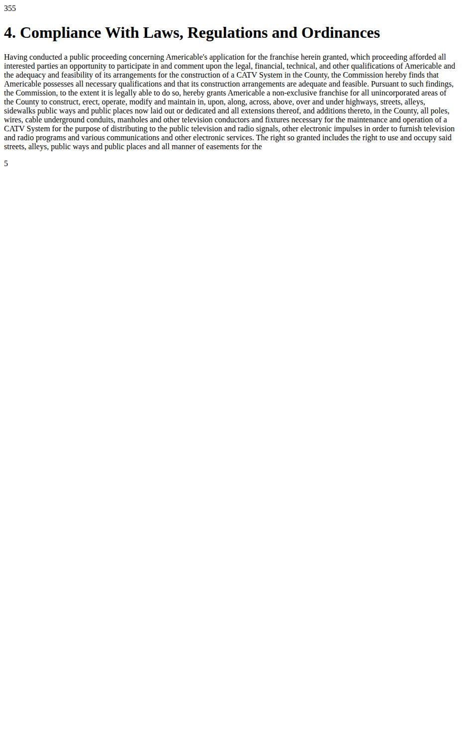355
4. Compliance With Laws, Regulations and Ordinances
Having conducted a public proceeding concerning Americable's application for the franchise herein granted, which proceeding afforded all interested parties an opportunity to participate in and comment upon the legal, financial, technical, and other qualifications of Americable and the adequacy and feasibility of its arrangements for the construction of a CATV System in the County, the Commission hereby finds that Americable possesses all necessary qualifications and that its construction arrangements are adequate and feasible. Pursuant to such findings, the Commission, to the extent it is legally able to do so, hereby grants Americable a non-exclusive franchise for all unincorporated areas of the County to construct, erect, operate, modify and maintain in, upon, along, across, above, over and under highways, streets, alleys, sidewalks public ways and public places now laid out or dedicated and all extensions thereof, and additions thereto, in the County, all poles, wires, cable underground conduits, manholes and other television conductors and fixtures necessary for the maintenance and operation of a CATV System for the purpose of distributing to the public television and radio signals, other electronic impulses in order to furnish television and radio programs and various communications and other electronic services. The right so granted includes the right to use and occupy said streets, alleys, public ways and public places and all manner of easements for the
5